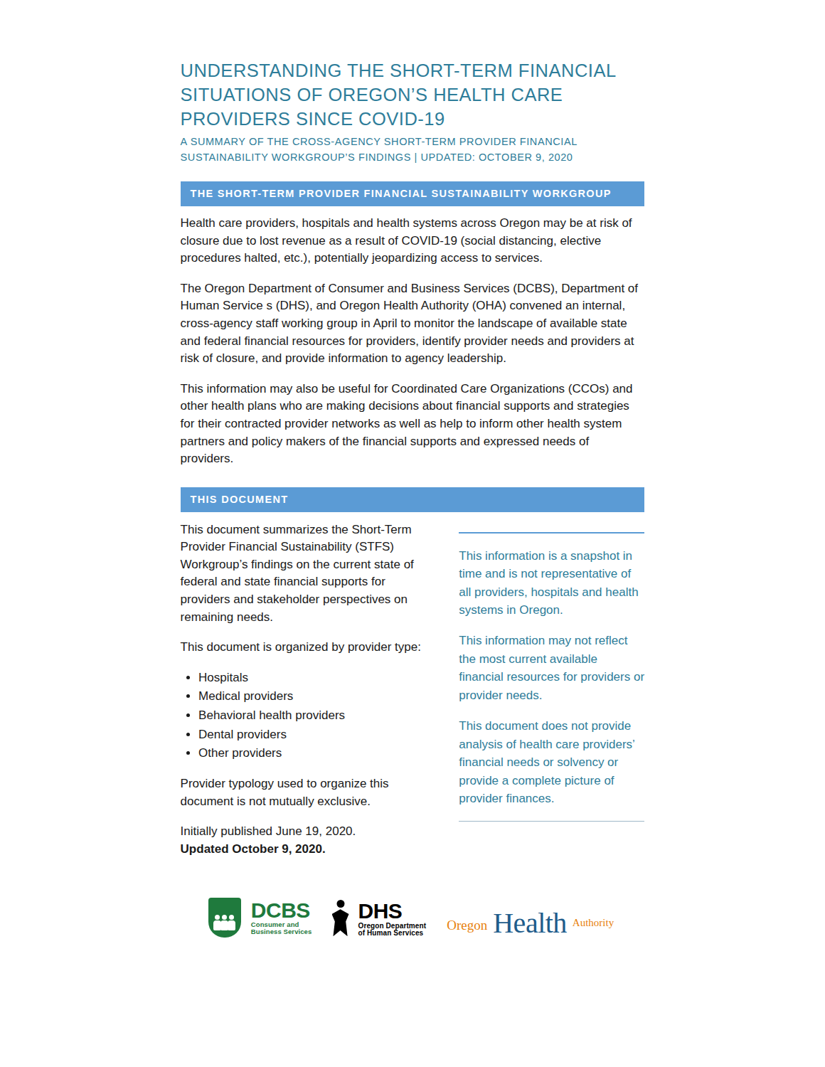Understanding the Short-Term Financial Situations of Oregon’s Health Care Providers Since COVID-19
A summary of the cross-agency short-term provider financial sustainability workgroup’s findings | Updated: October 9, 2020
The Short-Term Provider Financial Sustainability Workgroup
Health care providers, hospitals and health systems across Oregon may be at risk of closure due to lost revenue as a result of COVID-19 (social distancing, elective procedures halted, etc.), potentially jeopardizing access to services.
The Oregon Department of Consumer and Business Services (DCBS), Department of Human Service s (DHS), and Oregon Health Authority (OHA) convened an internal, cross-agency staff working group in April to monitor the landscape of available state and federal financial resources for providers, identify provider needs and providers at risk of closure, and provide information to agency leadership.
This information may also be useful for Coordinated Care Organizations (CCOs) and other health plans who are making decisions about financial supports and strategies for their contracted provider networks as well as help to inform other health system partners and policy makers of the financial supports and expressed needs of providers.
This Document
This document summarizes the Short-Term Provider Financial Sustainability (STFS) Workgroup’s findings on the current state of federal and state financial supports for providers and stakeholder perspectives on remaining needs.
This document is organized by provider type:
Hospitals
Medical providers
Behavioral health providers
Dental providers
Other providers
Provider typology used to organize this document is not mutually exclusive.
Initially published June 19, 2020.
Updated October 9, 2020.
This information is a snapshot in time and is not representative of all providers, hospitals and health systems in Oregon.
This information may not reflect the most current available financial resources for providers or provider needs.
This document does not provide analysis of health care providers’ financial needs or solvency or provide a complete picture of provider finances.
DCBS
Consumer and
Business Services
DHS
Oregon Department
of Human Services
Oregon
Health Authority